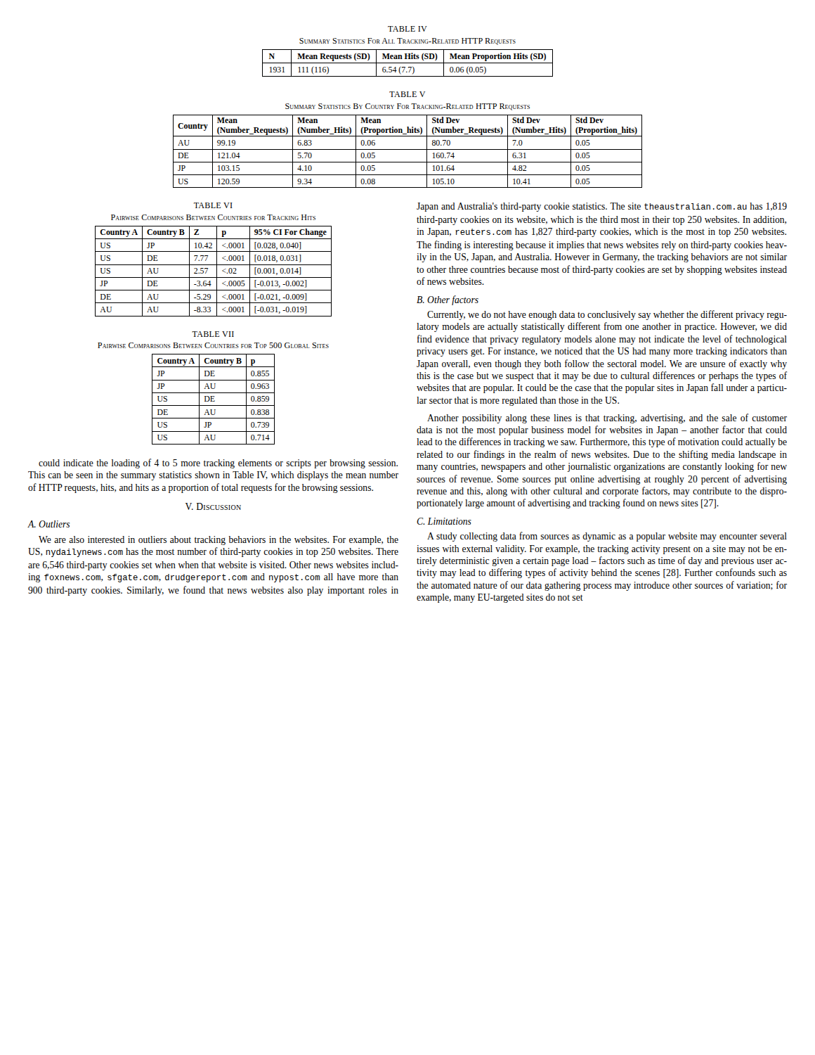TABLE IV
Summary Statistics For All Tracking-Related HTTP Requests
| N | Mean Requests (SD) | Mean Hits (SD) | Mean Proportion Hits (SD) |
| --- | --- | --- | --- |
| 1931 | 111 (116) | 6.54 (7.7) | 0.06 (0.05) |
TABLE V
Summary Statistics By Country For Tracking-Related HTTP Requests
| Country | Mean (Number_Requests) | Mean (Number_Hits) | Mean (Proportion_hits) | Std Dev (Number_Requests) | Std Dev (Number_Hits) | Std Dev (Proportion_hits) |
| --- | --- | --- | --- | --- | --- | --- |
| AU | 99.19 | 6.83 | 0.06 | 80.70 | 7.0 | 0.05 |
| DE | 121.04 | 5.70 | 0.05 | 160.74 | 6.31 | 0.05 |
| JP | 103.15 | 4.10 | 0.05 | 101.64 | 4.82 | 0.05 |
| US | 120.59 | 9.34 | 0.08 | 105.10 | 10.41 | 0.05 |
TABLE VI
Pairwise Comparisons Between Countries for Tracking Hits
| Country A | Country B | Z | p | 95% CI For Change |
| --- | --- | --- | --- | --- |
| US | JP | 10.42 | <.0001 | [0.028, 0.040] |
| US | DE | 7.77 | <.0001 | [0.018, 0.031] |
| US | AU | 2.57 | <.02 | [0.001, 0.014] |
| JP | DE | -3.64 | <.0005 | [-0.013, -0.002] |
| DE | AU | -5.29 | <.0001 | [-0.021, -0.009] |
| AU | AU | -8.33 | <.0001 | [-0.031, -0.019] |
TABLE VII
Pairwise Comparisons Between Countries for Top 500 Global Sites
| Country A | Country B | p |
| --- | --- | --- |
| JP | DE | 0.855 |
| JP | AU | 0.963 |
| US | DE | 0.859 |
| DE | AU | 0.838 |
| US | JP | 0.739 |
| US | AU | 0.714 |
could indicate the loading of 4 to 5 more tracking elements or scripts per browsing session. This can be seen in the summary statistics shown in Table IV, which displays the mean number of HTTP requests, hits, and hits as a proportion of total requests for the browsing sessions.
V. Discussion
A. Outliers
We are also interested in outliers about tracking behaviors in the websites. For example, the US, nydailynews.com has the most number of third-party cookies in top 250 websites. There are 6,546 third-party cookies set when when that website is visited. Other news websites including foxnews.com, sfgate.com, drudgereport.com and nypost.com all have more than 900 third-party cookies. Similarly, we found that news websites also play important roles in Japan and Australia's third-party cookie statistics. The site theaustralian.com.au has 1,819 third-party cookies on its website, which is the third most in their top 250 websites. In addition, in Japan, reuters.com has 1,827 third-party cookies, which is the most in top 250 websites. The finding is interesting because it implies that news websites rely on third-party cookies heavily in the US, Japan, and Australia. However in Germany, the tracking behaviors are not similar to other three countries because most of third-party cookies are set by shopping websites instead of news websites.
B. Other factors
Currently, we do not have enough data to conclusively say whether the different privacy regulatory models are actually statistically different from one another in practice. However, we did find evidence that privacy regulatory models alone may not indicate the level of technological privacy users get. For instance, we noticed that the US had many more tracking indicators than Japan overall, even though they both follow the sectoral model. We are unsure of exactly why this is the case but we suspect that it may be due to cultural differences or perhaps the types of websites that are popular. It could be the case that the popular sites in Japan fall under a particular sector that is more regulated than those in the US.
Another possibility along these lines is that tracking, advertising, and the sale of customer data is not the most popular business model for websites in Japan – another factor that could lead to the differences in tracking we saw. Furthermore, this type of motivation could actually be related to our findings in the realm of news websites. Due to the shifting media landscape in many countries, newspapers and other journalistic organizations are constantly looking for new sources of revenue. Some sources put online advertising at roughly 20 percent of advertising revenue and this, along with other cultural and corporate factors, may contribute to the disproportionately large amount of advertising and tracking found on news sites [27].
C. Limitations
A study collecting data from sources as dynamic as a popular website may encounter several issues with external validity. For example, the tracking activity present on a site may not be entirely deterministic given a certain page load – factors such as time of day and previous user activity may lead to differing types of activity behind the scenes [28]. Further confounds such as the automated nature of our data gathering process may introduce other sources of variation; for example, many EU-targeted sites do not set